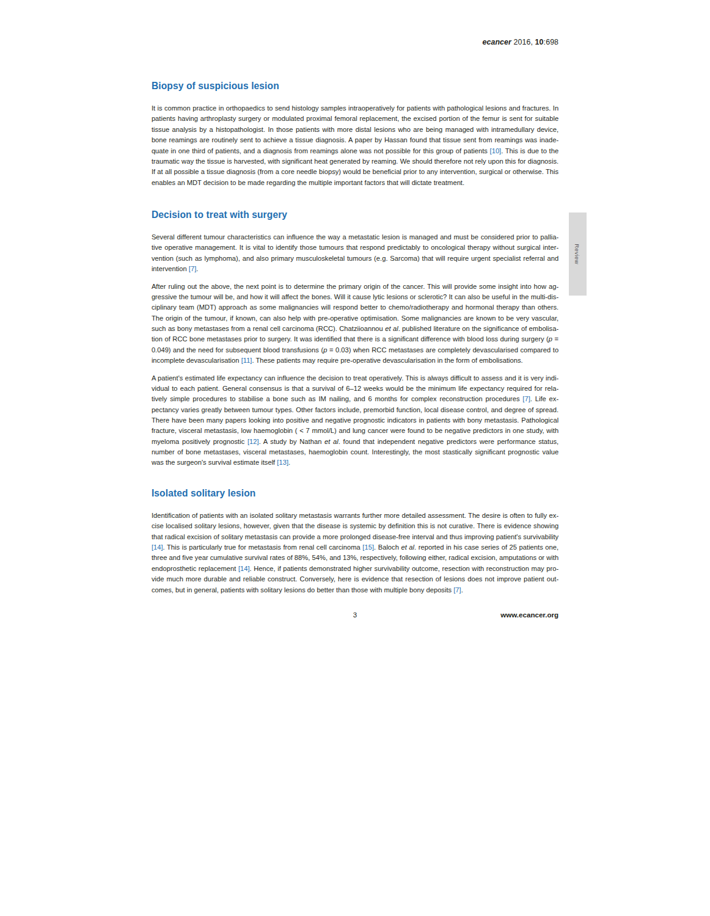ecancer 2016, 10:698
Review
Biopsy of suspicious lesion
It is common practice in orthopaedics to send histology samples intraoperatively for patients with pathological lesions and fractures. In patients having arthroplasty surgery or modulated proximal femoral replacement, the excised portion of the femur is sent for suitable tissue analysis by a histopathologist. In those patients with more distal lesions who are being managed with intramedullary device, bone reamings are routinely sent to achieve a tissue diagnosis. A paper by Hassan found that tissue sent from reamings was inadequate in one third of patients, and a diagnosis from reamings alone was not possible for this group of patients [10]. This is due to the traumatic way the tissue is harvested, with significant heat generated by reaming. We should therefore not rely upon this for diagnosis. If at all possible a tissue diagnosis (from a core needle biopsy) would be beneficial prior to any intervention, surgical or otherwise. This enables an MDT decision to be made regarding the multiple important factors that will dictate treatment.
Decision to treat with surgery
Several different tumour characteristics can influence the way a metastatic lesion is managed and must be considered prior to palliative operative management. It is vital to identify those tumours that respond predictably to oncological therapy without surgical intervention (such as lymphoma), and also primary musculoskeletal tumours (e.g. Sarcoma) that will require urgent specialist referral and intervention [7].
After ruling out the above, the next point is to determine the primary origin of the cancer. This will provide some insight into how aggressive the tumour will be, and how it will affect the bones. Will it cause lytic lesions or sclerotic? It can also be useful in the multi-disciplinary team (MDT) approach as some malignancies will respond better to chemo/radiotherapy and hormonal therapy than others. The origin of the tumour, if known, can also help with pre-operative optimisation. Some malignancies are known to be very vascular, such as bony metastases from a renal cell carcinoma (RCC). Chatziioannou et al. published literature on the significance of embolisation of RCC bone metastases prior to surgery. It was identified that there is a significant difference with blood loss during surgery (p = 0.049) and the need for subsequent blood transfusions (p = 0.03) when RCC metastases are completely devascularised compared to incomplete devascularisation [11]. These patients may require pre-operative devascularisation in the form of embolisations.
A patient's estimated life expectancy can influence the decision to treat operatively. This is always difficult to assess and it is very individual to each patient. General consensus is that a survival of 6–12 weeks would be the minimum life expectancy required for relatively simple procedures to stabilise a bone such as IM nailing, and 6 months for complex reconstruction procedures [7]. Life expectancy varies greatly between tumour types. Other factors include, premorbid function, local disease control, and degree of spread. There have been many papers looking into positive and negative prognostic indicators in patients with bony metastasis. Pathological fracture, visceral metastasis, low haemoglobin ( < 7 mmol/L) and lung cancer were found to be negative predictors in one study, with myeloma positively prognostic [12]. A study by Nathan et al. found that independent negative predictors were performance status, number of bone metastases, visceral metastases, haemoglobin count. Interestingly, the most stastically significant prognostic value was the surgeon's survival estimate itself [13].
Isolated solitary lesion
Identification of patients with an isolated solitary metastasis warrants further more detailed assessment. The desire is often to fully excise localised solitary lesions, however, given that the disease is systemic by definition this is not curative. There is evidence showing that radical excision of solitary metastasis can provide a more prolonged disease-free interval and thus improving patient's survivability [14]. This is particularly true for metastasis from renal cell carcinoma [15]. Baloch et al. reported in his case series of 25 patients one, three and five year cumulative survival rates of 88%, 54%, and 13%, respectively, following either, radical excision, amputations or with endoprosthetic replacement [14]. Hence, if patients demonstrated higher survivability outcome, resection with reconstruction may provide much more durable and reliable construct. Conversely, here is evidence that resection of lesions does not improve patient outcomes, but in general, patients with solitary lesions do better than those with multiple bony deposits [7].
3
www.ecancer.org